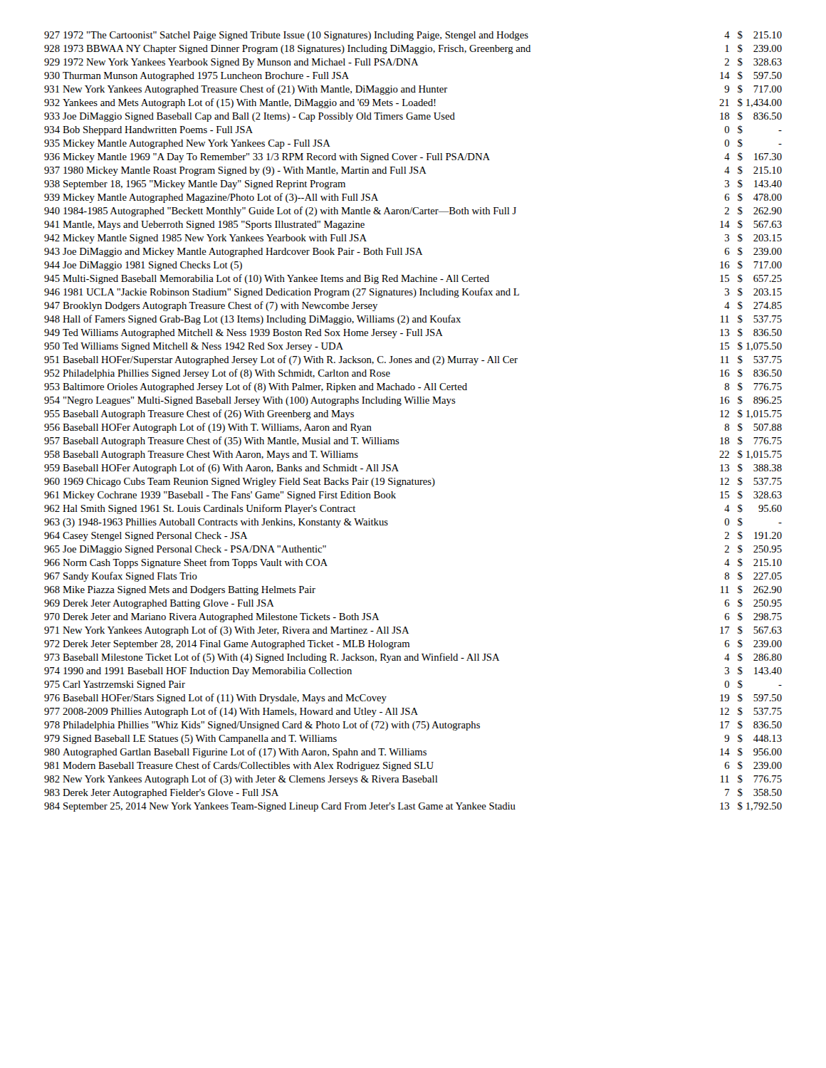| 927 | 1972 "The Cartoonist" Satchel Paige Signed Tribute Issue (10 Signatures) Including Paige, Stengel and Hodges | 4 | $ | 215.10 |
| 928 | 1973 BBWAA NY Chapter Signed Dinner Program (18 Signatures) Including DiMaggio, Frisch, Greenberg and | 1 | $ | 239.00 |
| 929 | 1972 New York Yankees Yearbook Signed By Munson and Michael - Full PSA/DNA | 2 | $ | 328.63 |
| 930 | Thurman Munson Autographed 1975 Luncheon Brochure - Full JSA | 14 | $ | 597.50 |
| 931 | New York Yankees Autographed Treasure Chest of (21) With Mantle, DiMaggio and Hunter | 9 | $ | 717.00 |
| 932 | Yankees and Mets Autograph Lot of (15) With Mantle, DiMaggio and '69 Mets - Loaded! | 21 | $ | 1,434.00 |
| 933 | Joe DiMaggio Signed Baseball Cap and Ball (2 Items) - Cap Possibly Old Timers Game Used | 18 | $ | 836.50 |
| 934 | Bob Sheppard Handwritten Poems - Full JSA | 0 | $ | - |
| 935 | Mickey Mantle Autographed New York Yankees Cap - Full JSA | 0 | $ | - |
| 936 | Mickey Mantle 1969 "A Day To Remember" 33 1/3 RPM Record with Signed Cover - Full PSA/DNA | 4 | $ | 167.30 |
| 937 | 1980 Mickey Mantle Roast Program Signed by (9) - With Mantle, Martin and Full JSA | 4 | $ | 215.10 |
| 938 | September 18, 1965 "Mickey Mantle Day" Signed Reprint Program | 3 | $ | 143.40 |
| 939 | Mickey Mantle Autographed Magazine/Photo Lot of (3)--All with Full JSA | 6 | $ | 478.00 |
| 940 | 1984-1985 Autographed "Beckett Monthly" Guide Lot of (2) with Mantle & Aaron/Carter—Both with Full J | 2 | $ | 262.90 |
| 941 | Mantle, Mays and Ueberroth Signed 1985 "Sports Illustrated" Magazine | 14 | $ | 567.63 |
| 942 | Mickey Mantle Signed 1985 New York Yankees Yearbook with Full JSA | 3 | $ | 203.15 |
| 943 | Joe DiMaggio and Mickey Mantle Autographed Hardcover Book Pair - Both Full JSA | 6 | $ | 239.00 |
| 944 | Joe DiMaggio 1981 Signed Checks Lot (5) | 16 | $ | 717.00 |
| 945 | Multi-Signed Baseball Memorabilia Lot of (10) With Yankee Items and Big Red Machine - All Certed | 15 | $ | 657.25 |
| 946 | 1981 UCLA "Jackie Robinson Stadium" Signed Dedication Program (27 Signatures) Including Koufax and L | 3 | $ | 203.15 |
| 947 | Brooklyn Dodgers Autograph Treasure Chest of (7) with Newcombe Jersey | 4 | $ | 274.85 |
| 948 | Hall of Famers Signed Grab-Bag Lot (13 Items) Including DiMaggio, Williams (2) and Koufax | 11 | $ | 537.75 |
| 949 | Ted Williams Autographed Mitchell & Ness 1939 Boston Red Sox Home Jersey - Full JSA | 13 | $ | 836.50 |
| 950 | Ted Williams Signed Mitchell & Ness 1942 Red Sox Jersey - UDA | 15 | $ | 1,075.50 |
| 951 | Baseball HOFer/Superstar Autographed Jersey Lot of (7) With R. Jackson, C. Jones and (2) Murray - All Cer | 11 | $ | 537.75 |
| 952 | Philadelphia Phillies Signed Jersey Lot of (8) With Schmidt, Carlton and Rose | 16 | $ | 836.50 |
| 953 | Baltimore Orioles Autographed Jersey Lot of (8) With Palmer, Ripken and Machado - All Certed | 8 | $ | 776.75 |
| 954 | "Negro Leagues" Multi-Signed Baseball Jersey With (100) Autographs Including Willie Mays | 16 | $ | 896.25 |
| 955 | Baseball Autograph Treasure Chest of (26) With Greenberg and Mays | 12 | $ | 1,015.75 |
| 956 | Baseball HOFer Autograph Lot of (19) With T. Williams, Aaron and Ryan | 8 | $ | 507.88 |
| 957 | Baseball Autograph Treasure Chest of (35) With Mantle, Musial and T. Williams | 18 | $ | 776.75 |
| 958 | Baseball Autograph Treasure Chest With Aaron, Mays and T. Williams | 22 | $ | 1,015.75 |
| 959 | Baseball HOFer Autograph Lot of (6) With Aaron, Banks and Schmidt - All JSA | 13 | $ | 388.38 |
| 960 | 1969 Chicago Cubs Team Reunion Signed Wrigley Field Seat Backs Pair (19 Signatures) | 12 | $ | 537.75 |
| 961 | Mickey Cochrane 1939 "Baseball - The Fans' Game" Signed First Edition Book | 15 | $ | 328.63 |
| 962 | Hal Smith Signed 1961 St. Louis Cardinals Uniform Player's Contract | 4 | $ | 95.60 |
| 963 | (3) 1948-1963 Phillies Autoball Contracts with Jenkins, Konstanty & Waitkus | 0 | $ | - |
| 964 | Casey Stengel Signed Personal Check - JSA | 2 | $ | 191.20 |
| 965 | Joe DiMaggio Signed Personal Check - PSA/DNA "Authentic" | 2 | $ | 250.95 |
| 966 | Norm Cash Topps Signature Sheet from Topps Vault with COA | 4 | $ | 215.10 |
| 967 | Sandy Koufax Signed Flats Trio | 8 | $ | 227.05 |
| 968 | Mike Piazza Signed Mets and Dodgers Batting Helmets Pair | 11 | $ | 262.90 |
| 969 | Derek Jeter Autographed Batting Glove - Full JSA | 6 | $ | 250.95 |
| 970 | Derek Jeter and Mariano Rivera Autographed Milestone Tickets - Both JSA | 6 | $ | 298.75 |
| 971 | New York Yankees Autograph Lot of (3) With Jeter, Rivera and Martinez - All JSA | 17 | $ | 567.63 |
| 972 | Derek Jeter September 28, 2014 Final Game Autographed Ticket - MLB Hologram | 6 | $ | 239.00 |
| 973 | Baseball Milestone Ticket Lot of (5) With (4) Signed Including R. Jackson, Ryan and Winfield - All JSA | 4 | $ | 286.80 |
| 974 | 1990 and 1991 Baseball HOF Induction Day Memorabilia Collection | 3 | $ | 143.40 |
| 975 | Carl Yastrzemski Signed Pair | 0 | $ | - |
| 976 | Baseball HOFer/Stars Signed Lot of (11) With Drysdale, Mays and McCovey | 19 | $ | 597.50 |
| 977 | 2008-2009 Phillies Autograph Lot of (14) With Hamels, Howard and Utley - All JSA | 12 | $ | 537.75 |
| 978 | Philadelphia Phillies "Whiz Kids" Signed/Unsigned Card & Photo Lot of (72) with (75) Autographs | 17 | $ | 836.50 |
| 979 | Signed Baseball LE Statues (5) With Campanella and T. Williams | 9 | $ | 448.13 |
| 980 | Autographed Gartlan Baseball Figurine Lot of (17) With Aaron, Spahn and T. Williams | 14 | $ | 956.00 |
| 981 | Modern Baseball Treasure Chest of Cards/Collectibles with Alex Rodriguez Signed SLU | 6 | $ | 239.00 |
| 982 | New York Yankees Autograph Lot of (3) with Jeter & Clemens Jerseys & Rivera Baseball | 11 | $ | 776.75 |
| 983 | Derek Jeter Autographed Fielder's Glove - Full JSA | 7 | $ | 358.50 |
| 984 | September 25, 2014 New York Yankees Team-Signed Lineup Card From Jeter's Last Game at Yankee Stadiu | 13 | $ | 1,792.50 |